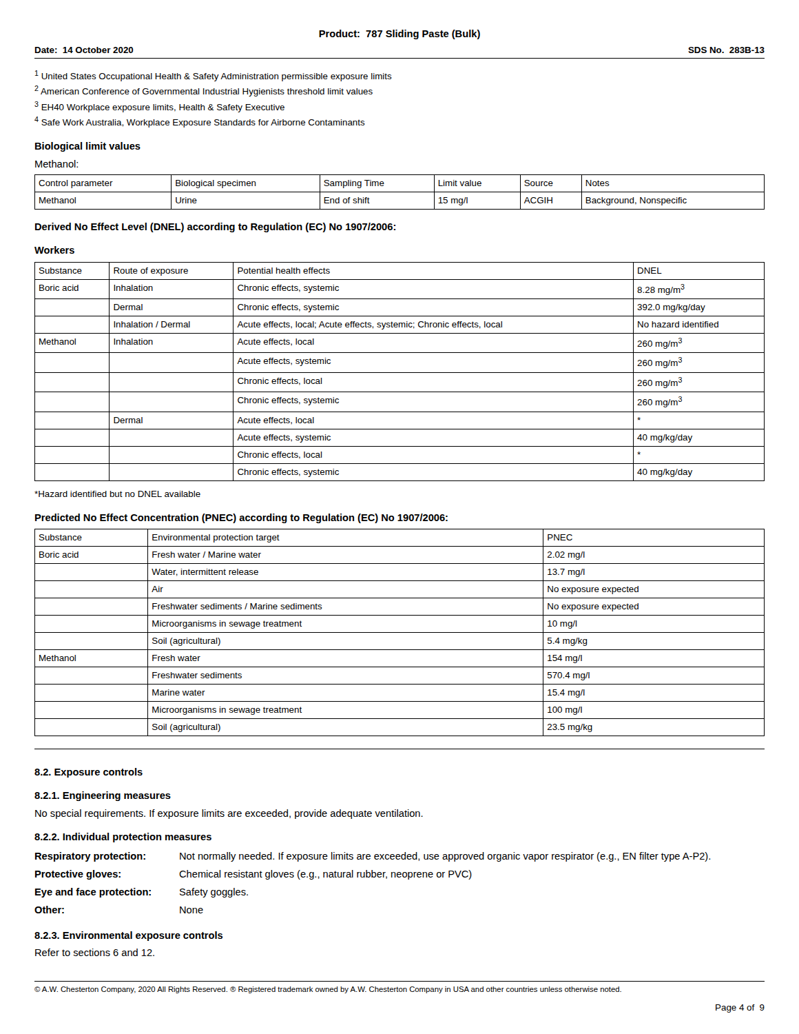Product: 787 Sliding Paste (Bulk)
Date: 14 October 2020 SDS No. 283B-13
1 United States Occupational Health & Safety Administration permissible exposure limits
2 American Conference of Governmental Industrial Hygienists threshold limit values
3 EH40 Workplace exposure limits, Health & Safety Executive
4 Safe Work Australia, Workplace Exposure Standards for Airborne Contaminants
Biological limit values
Methanol:
| Control parameter | Biological specimen | Sampling Time | Limit value | Source | Notes |
| --- | --- | --- | --- | --- | --- |
| Methanol | Urine | End of shift | 15 mg/l | ACGIH | Background, Nonspecific |
Derived No Effect Level (DNEL) according to Regulation (EC) No 1907/2006:
Workers
| Substance | Route of exposure | Potential health effects | DNEL |
| --- | --- | --- | --- |
| Boric acid | Inhalation | Chronic effects, systemic | 8.28 mg/m 3 |
| | Dermal | Chronic effects, systemic | 392.0 mg/kg/day |
| | Inhalation / Dermal | Acute effects, local; Acute effects, systemic; Chronic effects, local | No hazard identified |
| Methanol | Inhalation | Acute effects, local | 260 mg/m 3 |
| | | Acute effects, systemic | 260 mg/m 3 |
| | | Chronic effects, local | 260 mg/m 3 |
| | | Chronic effects, systemic | 260 mg/m 3 |
| | Dermal | Acute effects, local | * |
| | | Acute effects, systemic | 40 mg/kg/day |
| | | Chronic effects, local | * |
| | | Chronic effects, systemic | 40 mg/kg/day |
*Hazard identified but no DNEL available
Predicted No Effect Concentration (PNEC) according to Regulation (EC) No 1907/2006:
| Substance | Environmental protection target | PNEC |
| --- | --- | --- |
| Boric acid | Fresh water / Marine water | 2.02 mg/l |
| | Water, intermittent release | 13.7 mg/l |
| | Air | No exposure expected |
| | Freshwater sediments / Marine sediments | No exposure expected |
| | Microorganisms in sewage treatment | 10 mg/l |
| | Soil (agricultural) | 5.4 mg/kg |
| Methanol | Fresh water | 154 mg/l |
| | Freshwater sediments | 570.4 mg/l |
| | Marine water | 15.4 mg/l |
| | Microorganisms in sewage treatment | 100 mg/l |
| | Soil (agricultural) | 23.5 mg/kg |
8.2. Exposure controls
8.2.1. Engineering measures
No special requirements. If exposure limits are exceeded, provide adequate ventilation.
8.2.2. Individual protection measures
| Respiratory protection: | Not normally needed. If exposure limits are exceeded, use approved organic vapor respirator (e.g., EN filter type A-P2). |
| Protective gloves: | Chemical resistant gloves (e.g., natural rubber, neoprene or PVC) |
| Eye and face protection: | Safety goggles. |
| Other: | None |
8.2.3. Environmental exposure controls
Refer to sections 6 and 12.
© A.W. Chesterton Company, 2020 All Rights Reserved. ® Registered trademark owned by A.W. Chesterton Company in USA and other countries unless otherwise noted.
Page 4 of 9